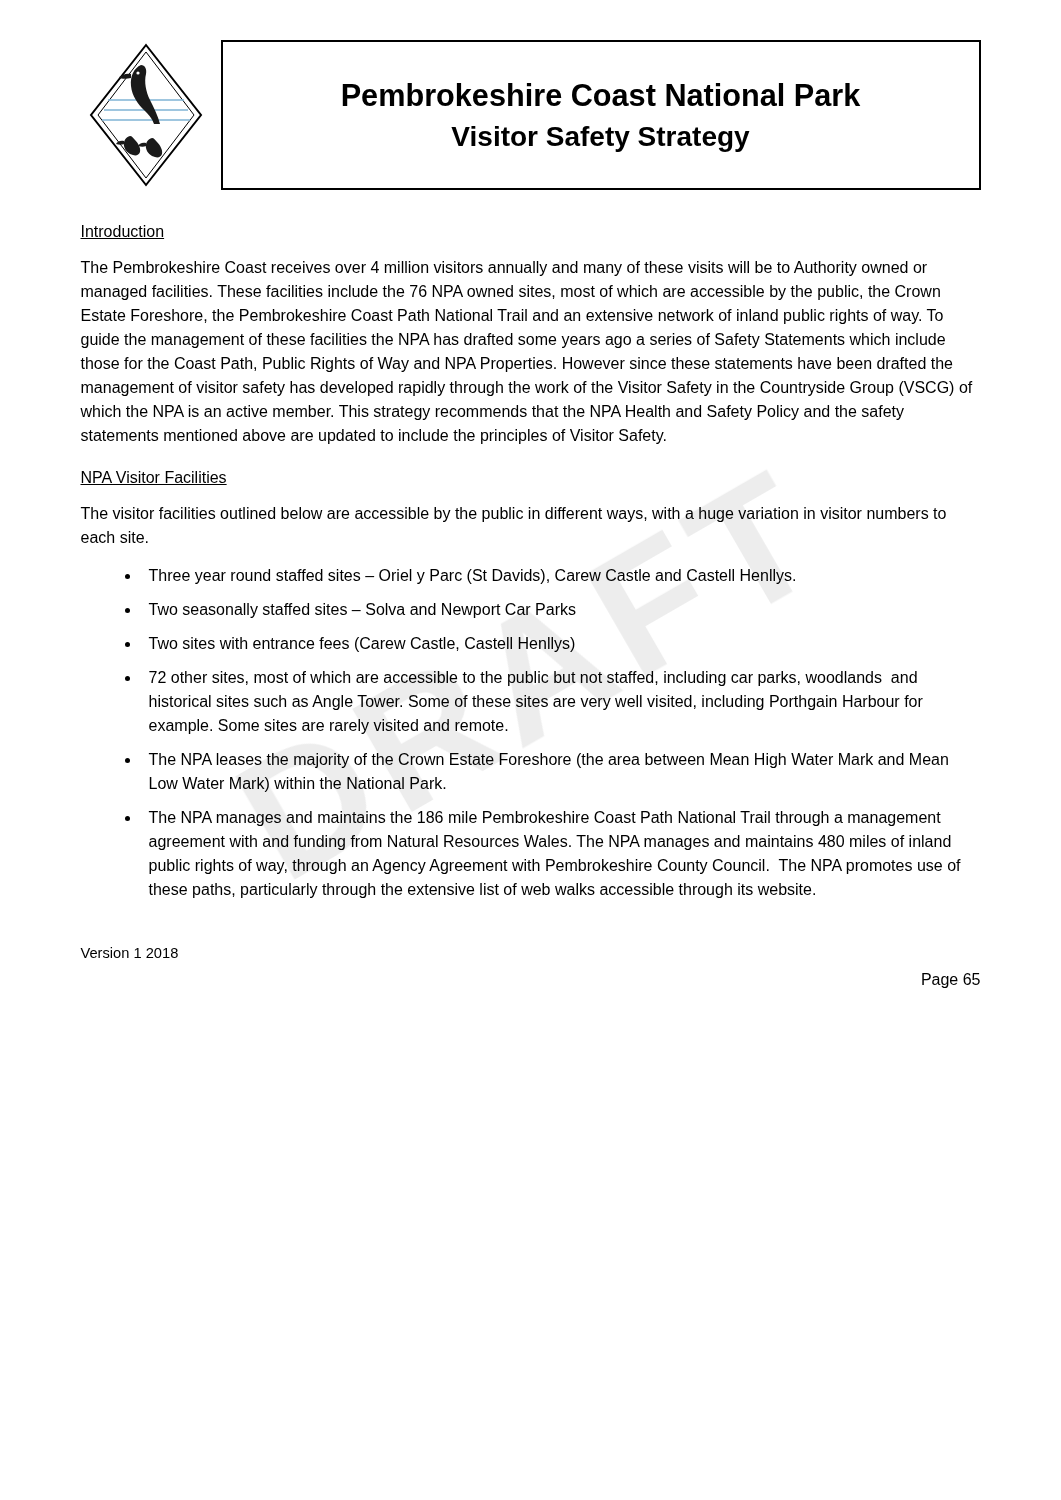DRAFT
Pembrokeshire Coast National Park
Visitor Safety Strategy
Introduction
The Pembrokeshire Coast receives over 4 million visitors annually and many of these visits will be to Authority owned or managed facilities. These facilities include the 76 NPA owned sites, most of which are accessible by the public, the Crown Estate Foreshore, the Pembrokeshire Coast Path National Trail and an extensive network of inland public rights of way. To guide the management of these facilities the NPA has drafted some years ago a series of Safety Statements which include those for the Coast Path, Public Rights of Way and NPA Properties. However since these statements have been drafted the management of visitor safety has developed rapidly through the work of the Visitor Safety in the Countryside Group (VSCG) of which the NPA is an active member. This strategy recommends that the NPA Health and Safety Policy and the safety statements mentioned above are updated to include the principles of Visitor Safety.
NPA Visitor Facilities
The visitor facilities outlined below are accessible by the public in different ways, with a huge variation in visitor numbers to each site.
Three year round staffed sites – Oriel y Parc (St Davids), Carew Castle and Castell Henllys.
Two seasonally staffed sites – Solva and Newport Car Parks
Two sites with entrance fees (Carew Castle, Castell Henllys)
72 other sites, most of which are accessible to the public but not staffed, including car parks, woodlands and historical sites such as Angle Tower. Some of these sites are very well visited, including Porthgain Harbour for example. Some sites are rarely visited and remote.
The NPA leases the majority of the Crown Estate Foreshore (the area between Mean High Water Mark and Mean Low Water Mark) within the National Park.
The NPA manages and maintains the 186 mile Pembrokeshire Coast Path National Trail through a management agreement with and funding from Natural Resources Wales. The NPA manages and maintains 480 miles of inland public rights of way, through an Agency Agreement with Pembrokeshire County Council. The NPA promotes use of these paths, particularly through the extensive list of web walks accessible through its website.
Version 1 2018
Page 65